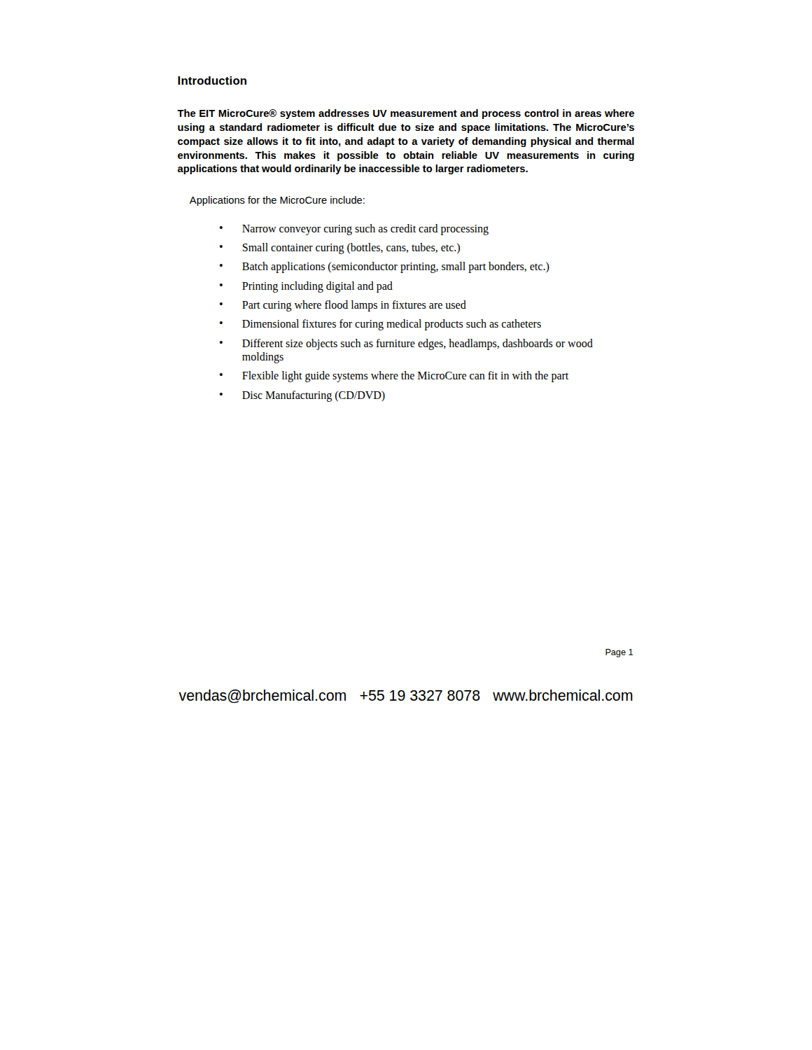Introduction
The EIT MicroCure® system addresses UV measurement and process control in areas where using a standard radiometer is difficult due to size and space limitations. The MicroCure’s compact size allows it to fit into, and adapt to a variety of demanding physical and thermal environments. This makes it possible to obtain reliable UV measurements in curing applications that would ordinarily be inaccessible to larger radiometers.
Applications for the MicroCure include:
Narrow conveyor curing such as credit card processing
Small container curing (bottles, cans, tubes, etc.)
Batch applications (semiconductor printing, small part bonders, etc.)
Printing including digital and pad
Part curing where flood lamps in fixtures are used
Dimensional fixtures for curing medical products such as catheters
Different size objects such as furniture edges, headlamps, dashboards or wood moldings
Flexible light guide systems where the MicroCure can fit in with the part
Disc Manufacturing (CD/DVD)
Page 1
vendas@brchemical.com +55 19 3327 8078 www.brchemical.com